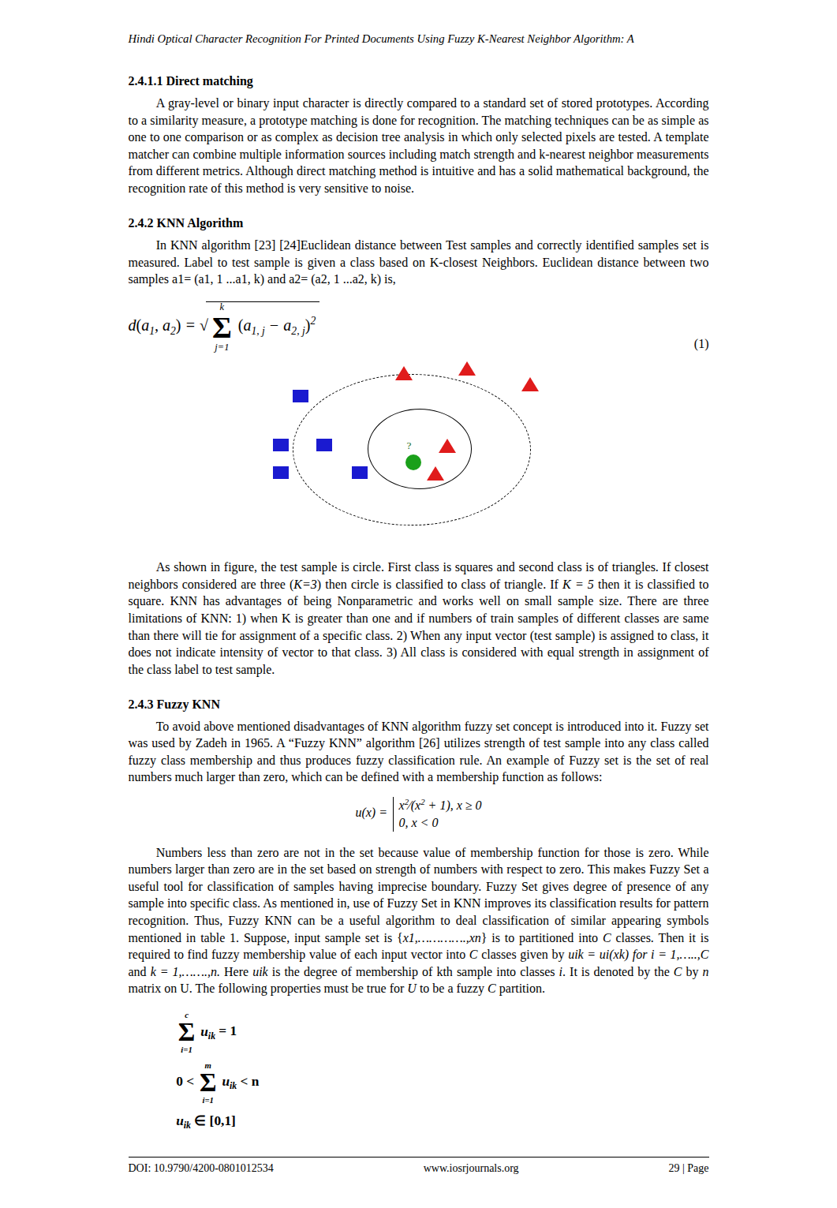Hindi Optical Character Recognition For Printed Documents Using Fuzzy K-Nearest Neighbor Algorithm: A
2.4.1.1 Direct matching
A gray-level or binary input character is directly compared to a standard set of stored prototypes. According to a similarity measure, a prototype matching is done for recognition. The matching techniques can be as simple as one to one comparison or as complex as decision tree analysis in which only selected pixels are tested. A template matcher can combine multiple information sources including match strength and k-nearest neighbor measurements from different metrics. Although direct matching method is intuitive and has a solid mathematical background, the recognition rate of this method is very sensitive to noise.
2.4.2 KNN Algorithm
In KNN algorithm [23] [24]Euclidean distance between Test samples and correctly identified samples set is measured. Label to test sample is given a class based on K-closest Neighbors. Euclidean distance between two samples a1= (a1, 1 ...a1, k) and a2= (a2, 1 ...a2, k) is,
d(a1, a2) = √ kΣj=1 (a1, j − a2, j)2 (1)
?
As shown in figure, the test sample is circle. First class is squares and second class is of triangles. If closest neighbors considered are three (K=3) then circle is classified to class of triangle. If K = 5 then it is classified to square. KNN has advantages of being Nonparametric and works well on small sample size. There are three limitations of KNN: 1) when K is greater than one and if numbers of train samples of different classes are same than there will tie for assignment of a specific class. 2) When any input vector (test sample) is assigned to class, it does not indicate intensity of vector to that class. 3) All class is considered with equal strength in assignment of the class label to test sample.
2.4.3 Fuzzy KNN
To avoid above mentioned disadvantages of KNN algorithm fuzzy set concept is introduced into it. Fuzzy set was used by Zadeh in 1965. A “Fuzzy KNN” algorithm [26] utilizes strength of test sample into any class called fuzzy class membership and thus produces fuzzy classification rule. An example of Fuzzy set is the set of real numbers much larger than zero, which can be defined with a membership function as follows:
u(x) = x2⁄(x2 + 1), x ≥ 0
0, x < 0
Numbers less than zero are not in the set because value of membership function for those is zero. While numbers larger than zero are in the set based on strength of numbers with respect to zero. This makes Fuzzy Set a useful tool for classification of samples having imprecise boundary. Fuzzy Set gives degree of presence of any sample into specific class. As mentioned in, use of Fuzzy Set in KNN improves its classification results for pattern recognition. Thus, Fuzzy KNN can be a useful algorithm to deal classification of similar appearing symbols mentioned in table 1. Suppose, input sample set is {x1,………….,xn} is to partitioned into C classes. Then it is required to find fuzzy membership value of each input vector into C classes given by uik = ui(xk) for i = 1,…..,C and k = 1,…….,n. Here uik is the degree of membership of kth sample into classes i. It is denoted by the C by n matrix on U. The following properties must be true for U to be a fuzzy C partition.
cΣi=1 uik = 1
0 < mΣi=1 uik < n
uik ∈ [0,1]
DOI: 10.9790/4200-0801012534 www.iosrjournals.org 29 | Page